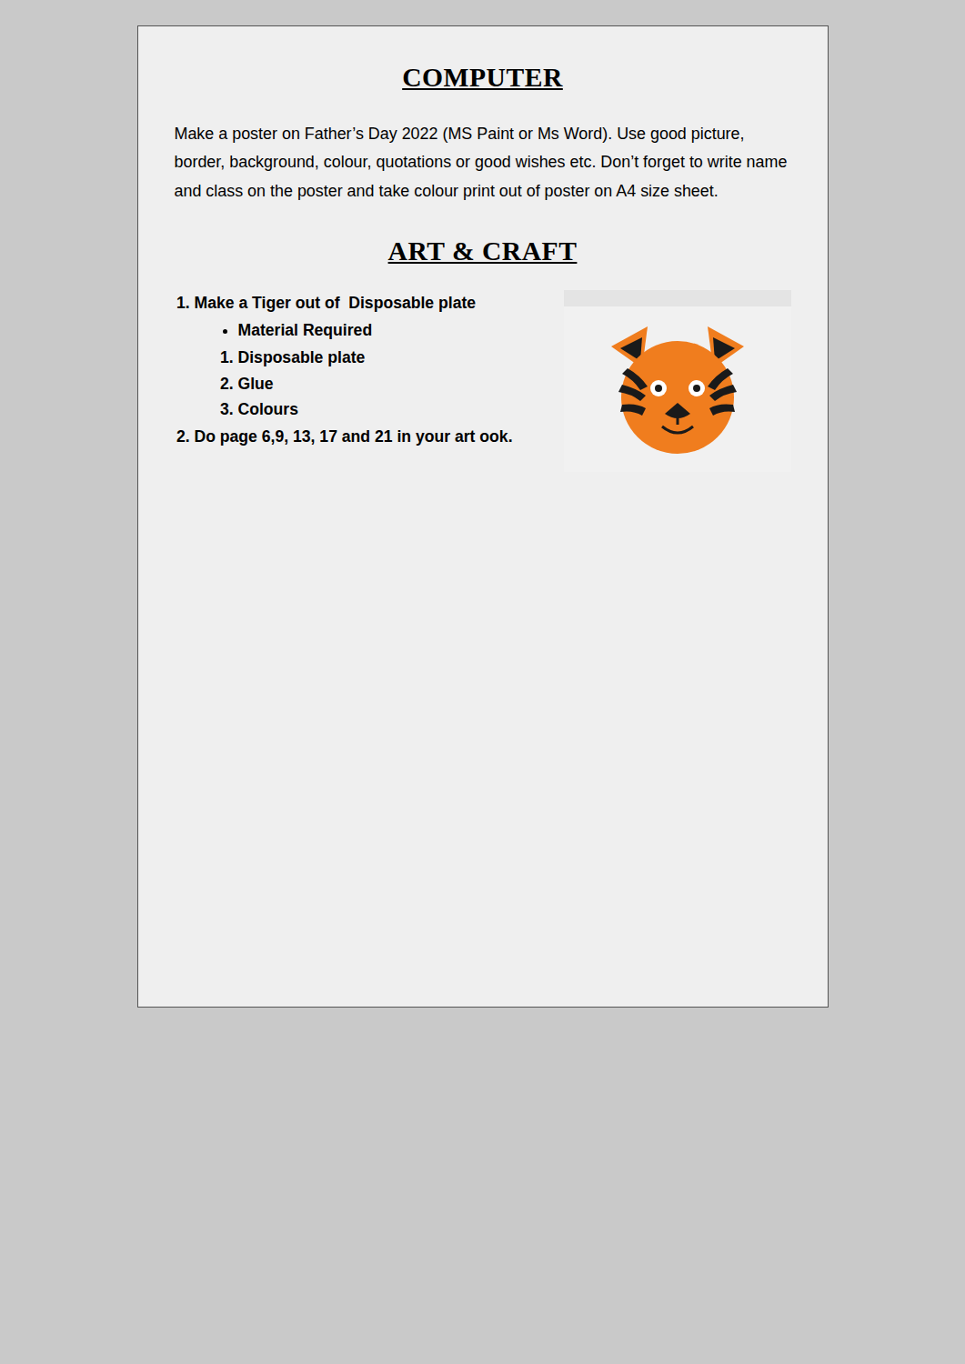COMPUTER
Make a poster on Father’s Day 2022 (MS Paint or Ms Word). Use good picture, border, background, colour, quotations or good wishes etc. Don’t forget to write name and class on the poster and take colour print out of poster on A4 size sheet.
ART & CRAFT
Make a Tiger out of Disposable plate
Material Required
Disposable plate
Glue
Colours
Do page 6,9, 13, 17 and 21 in your art ook.